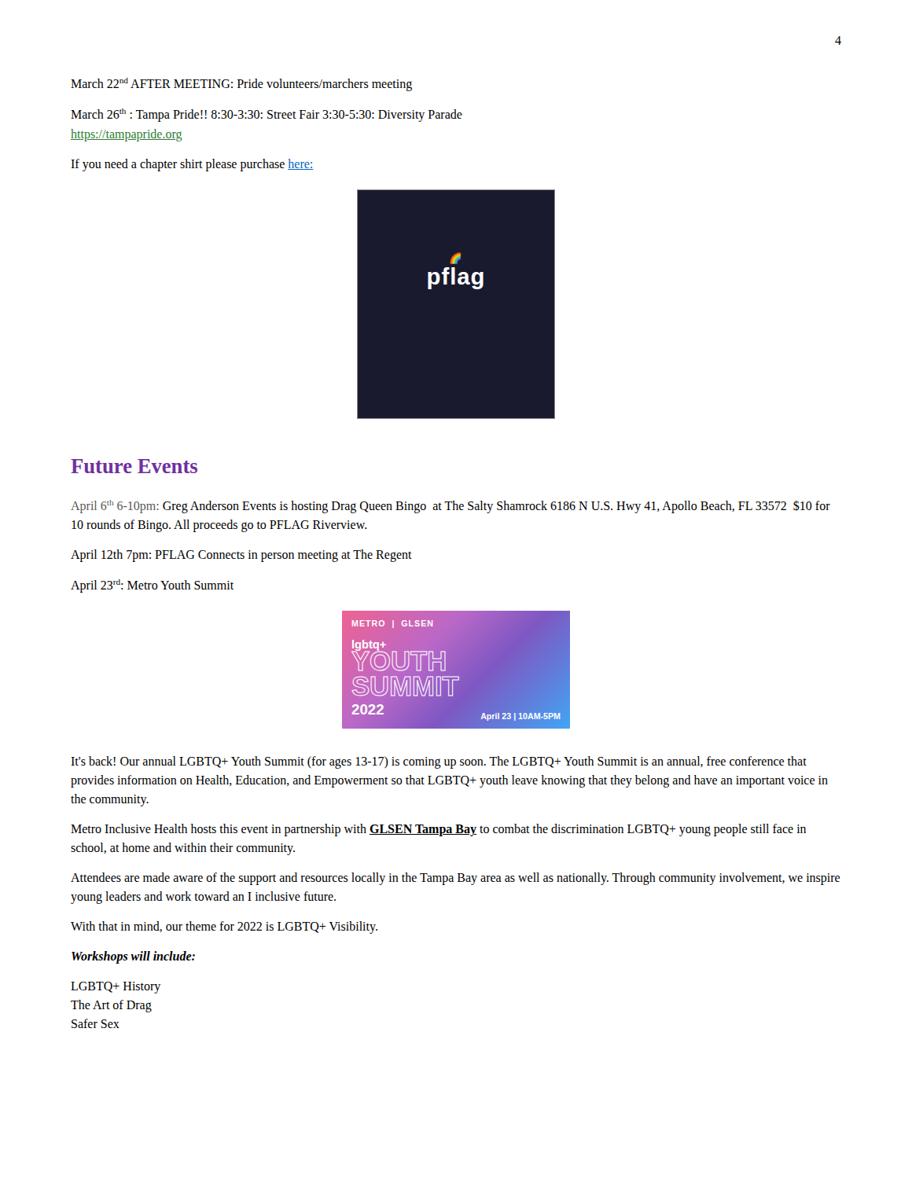4
March 22nd AFTER MEETING: Pride volunteers/marchers meeting
March 26th : Tampa Pride!! 8:30-3:30: Street Fair 3:30-5:30: Diversity Parade
https://tampapride.org
If you need a chapter shirt please purchase here:
🌈
pflag
Future Events
April 6th 6-10pm: Greg Anderson Events is hosting Drag Queen Bingo at The Salty Shamrock 6186 N U.S. Hwy 41, Apollo Beach, FL 33572 $10 for 10 rounds of Bingo. All proceeds go to PFLAG Riverview.
April 12th 7pm: PFLAG Connects in person meeting at The Regent
April 23rd: Metro Youth Summit
METRO | GLSEN
lgbtq+
YOUTH
SUMMIT
2022
April 23 | 10AM-5PM
It's back! Our annual LGBTQ+ Youth Summit (for ages 13-17) is coming up soon. The LGBTQ+ Youth Summit is an annual, free conference that provides information on Health, Education, and Empowerment so that LGBTQ+ youth leave knowing that they belong and have an important voice in the community.
Metro Inclusive Health hosts this event in partnership with GLSEN Tampa Bay to combat the discrimination LGBTQ+ young people still face in school, at home and within their community.
Attendees are made aware of the support and resources locally in the Tampa Bay area as well as nationally. Through community involvement, we inspire young leaders and work toward an I inclusive future.
With that in mind, our theme for 2022 is LGBTQ+ Visibility.
Workshops will include:
LGBTQ+ History
The Art of Drag
Safer Sex